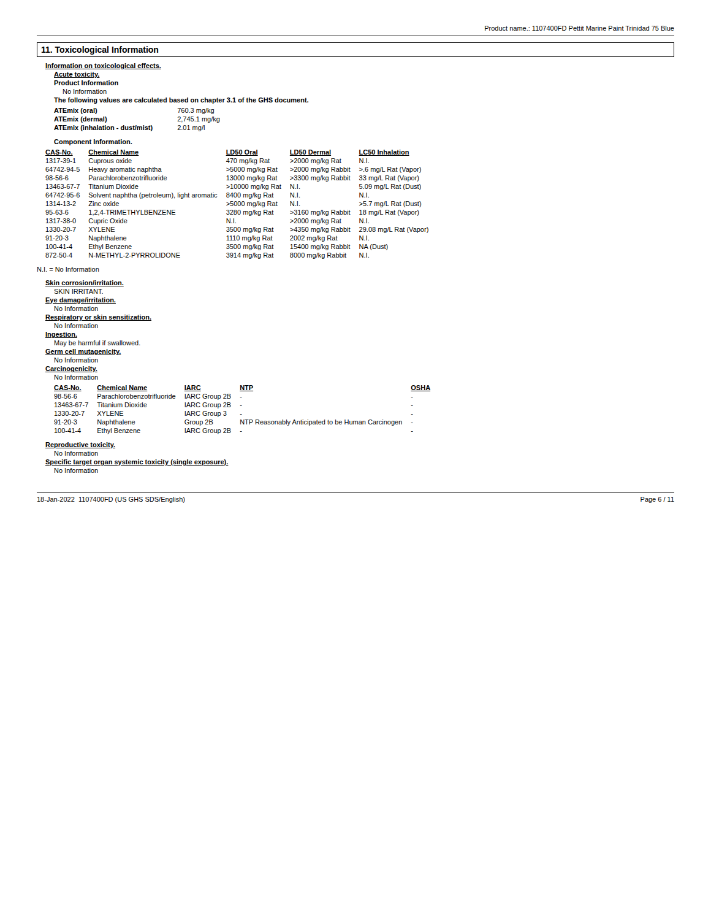Product name.: 1107400FD Pettit Marine Paint Trinidad 75 Blue
11. Toxicological Information
Information on toxicological effects.
Acute toxicity.
Product Information
No Information
The following values are calculated based on chapter 3.1 of the GHS document.
| ATEmix (oral) | 760.3 mg/kg |
| ATEmix (dermal) | 2,745.1 mg/kg |
| ATEmix (inhalation - dust/mist) | 2.01 mg/l |
Component Information.
| CAS-No. | Chemical Name | LD50 Oral | LD50 Dermal | LC50 Inhalation |
| --- | --- | --- | --- | --- |
| 1317-39-1 | Cuprous oxide | 470 mg/kg Rat | >2000 mg/kg Rat | N.I. |
| 64742-94-5 | Heavy aromatic naphtha | >5000 mg/kg Rat | >2000 mg/kg Rabbit | >.6 mg/L Rat (Vapor) |
| 98-56-6 | Parachlorobenzotrifluoride | 13000 mg/kg Rat | >3300 mg/kg Rabbit | 33 mg/L Rat (Vapor) |
| 13463-67-7 | Titanium Dioxide | >10000 mg/kg Rat | N.I. | 5.09 mg/L Rat (Dust) |
| 64742-95-6 | Solvent naphtha (petroleum), light aromatic | 8400 mg/kg Rat | N.I. | N.I. |
| 1314-13-2 | Zinc oxide | >5000 mg/kg Rat | N.I. | >5.7 mg/L Rat (Dust) |
| 95-63-6 | 1,2,4-TRIMETHYLBENZENE | 3280 mg/kg Rat | >3160 mg/kg Rabbit | 18 mg/L Rat (Vapor) |
| 1317-38-0 | Cupric Oxide | N.I. | >2000 mg/kg Rat | N.I. |
| 1330-20-7 | XYLENE | 3500 mg/kg Rat | >4350 mg/kg Rabbit | 29.08 mg/L Rat (Vapor) |
| 91-20-3 | Naphthalene | 1110 mg/kg Rat | 2002 mg/kg Rat | N.I. |
| 100-41-4 | Ethyl Benzene | 3500 mg/kg Rat | 15400 mg/kg Rabbit | NA (Dust) |
| 872-50-4 | N-METHYL-2-PYRROLIDONE | 3914 mg/kg Rat | 8000 mg/kg Rabbit | N.I. |
N.I. = No Information
Skin corrosion/irritation.
SKIN IRRITANT.
Eye damage/irritation.
No Information
Respiratory or skin sensitization.
No Information
Ingestion.
May be harmful if swallowed.
Germ cell mutagenicity.
No Information
Carcinogenicity.
No Information
| CAS-No. | Chemical Name | IARC | NTP | OSHA |
| --- | --- | --- | --- | --- |
| 98-56-6 | Parachlorobenzotrifluoride | IARC Group 2B | - | - |
| 13463-67-7 | Titanium Dioxide | IARC Group 2B | - | - |
| 1330-20-7 | XYLENE | IARC Group 3 | - | - |
| 91-20-3 | Naphthalene | Group 2B | NTP Reasonably Anticipated to be Human Carcinogen | - |
| 100-41-4 | Ethyl Benzene | IARC Group 2B | - | - |
Reproductive toxicity.
No Information
Specific target organ systemic toxicity (single exposure).
No Information
18-Jan-2022 1107400FD (US GHS SDS/English) Page 6 / 11